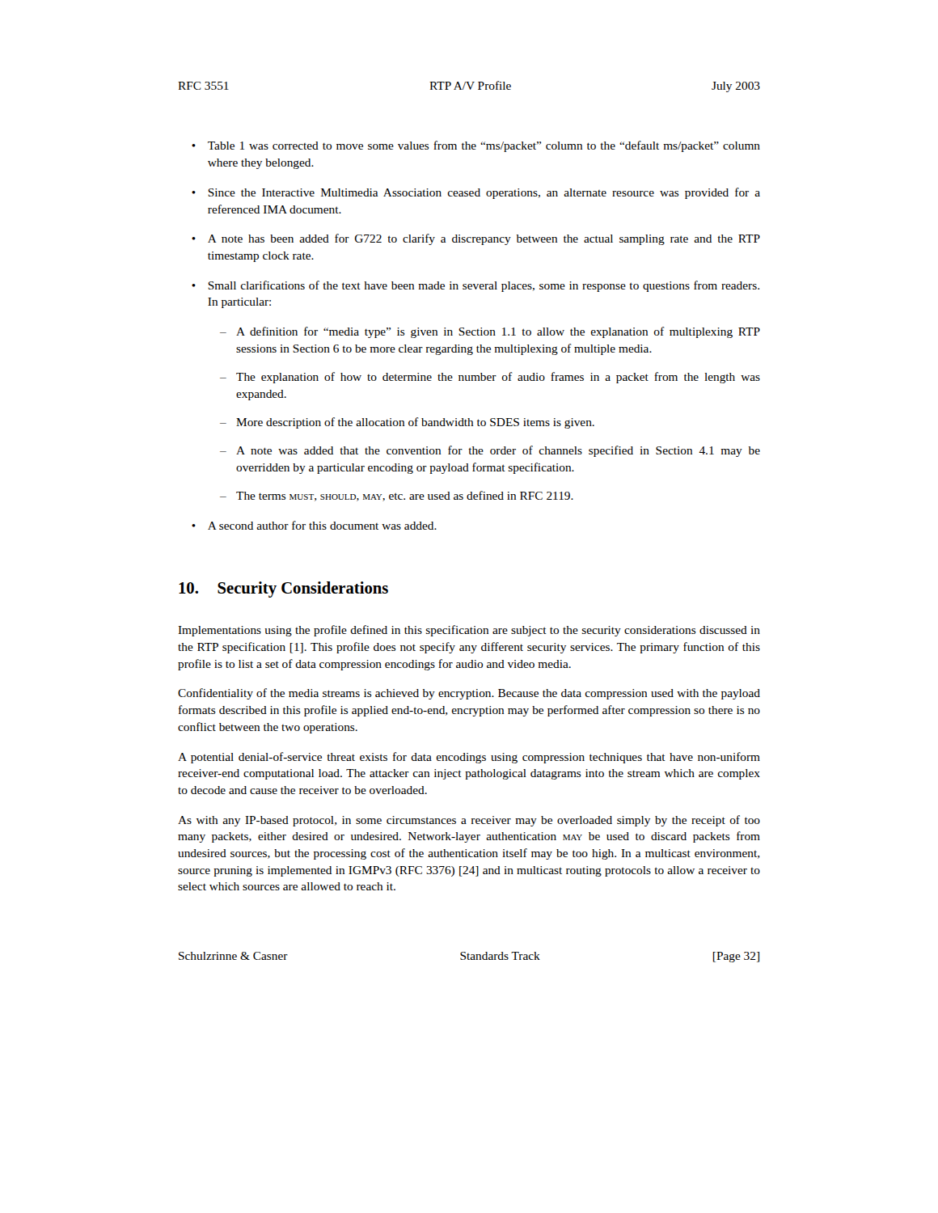RFC 3551 RTP A/V Profile July 2003
Table 1 was corrected to move some values from the “ms/packet” column to the “default ms/packet” column where they belonged.
Since the Interactive Multimedia Association ceased operations, an alternate resource was provided for a referenced IMA document.
A note has been added for G722 to clarify a discrepancy between the actual sampling rate and the RTP timestamp clock rate.
Small clarifications of the text have been made in several places, some in response to questions from readers. In particular:
A definition for “media type” is given in Section 1.1 to allow the explanation of multiplexing RTP sessions in Section 6 to be more clear regarding the multiplexing of multiple media.
The explanation of how to determine the number of audio frames in a packet from the length was expanded.
More description of the allocation of bandwidth to SDES items is given.
A note was added that the convention for the order of channels specified in Section 4.1 may be overridden by a particular encoding or payload format specification.
The terms must, should, may, etc. are used as defined in RFC 2119.
A second author for this document was added.
10. Security Considerations
Implementations using the profile defined in this specification are subject to the security considerations discussed in the RTP specification [1]. This profile does not specify any different security services. The primary function of this profile is to list a set of data compression encodings for audio and video media.
Confidentiality of the media streams is achieved by encryption. Because the data compression used with the payload formats described in this profile is applied end-to-end, encryption may be performed after compression so there is no conflict between the two operations.
A potential denial-of-service threat exists for data encodings using compression techniques that have non-uniform receiver-end computational load. The attacker can inject pathological datagrams into the stream which are complex to decode and cause the receiver to be overloaded.
As with any IP-based protocol, in some circumstances a receiver may be overloaded simply by the receipt of too many packets, either desired or undesired. Network-layer authentication may be used to discard packets from undesired sources, but the processing cost of the authentication itself may be too high. In a multicast environment, source pruning is implemented in IGMPv3 (RFC 3376) [24] and in multicast routing protocols to allow a receiver to select which sources are allowed to reach it.
Schulzrinne & Casner Standards Track [Page 32]